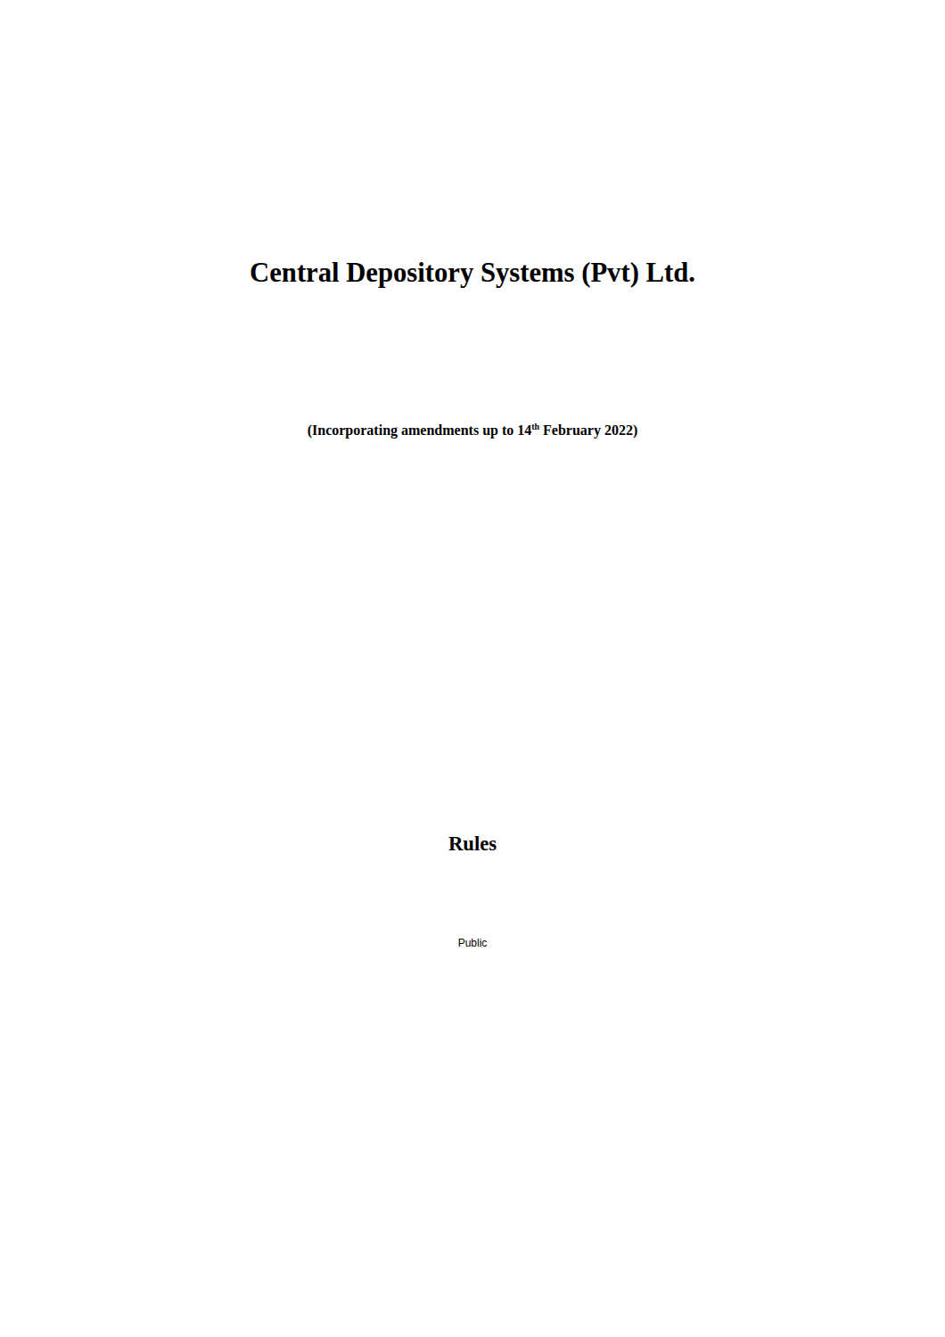Central Depository Systems (Pvt) Ltd.
(Incorporating amendments up to 14th February 2022)
Rules
Public